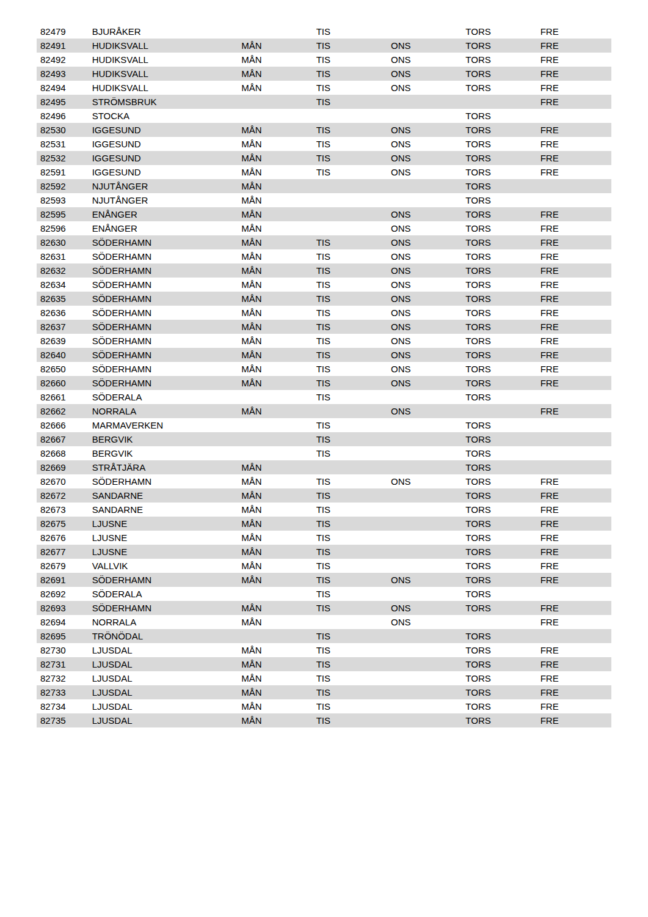| 82479 | BJURÅKER | | TIS | | TORS | FRE |
| 82491 | HUDIKSVALL | MÅN | TIS | ONS | TORS | FRE |
| 82492 | HUDIKSVALL | MÅN | TIS | ONS | TORS | FRE |
| 82493 | HUDIKSVALL | MÅN | TIS | ONS | TORS | FRE |
| 82494 | HUDIKSVALL | MÅN | TIS | ONS | TORS | FRE |
| 82495 | STRÖMSBRUK | | TIS | | | FRE |
| 82496 | STOCKA | | | | TORS | |
| 82530 | IGGESUND | MÅN | TIS | ONS | TORS | FRE |
| 82531 | IGGESUND | MÅN | TIS | ONS | TORS | FRE |
| 82532 | IGGESUND | MÅN | TIS | ONS | TORS | FRE |
| 82591 | IGGESUND | MÅN | TIS | ONS | TORS | FRE |
| 82592 | NJUTÅNGER | MÅN | | | TORS | |
| 82593 | NJUTÅNGER | MÅN | | | TORS | |
| 82595 | ENÅNGER | MÅN | | ONS | TORS | FRE |
| 82596 | ENÅNGER | MÅN | | ONS | TORS | FRE |
| 82630 | SÖDERHAMN | MÅN | TIS | ONS | TORS | FRE |
| 82631 | SÖDERHAMN | MÅN | TIS | ONS | TORS | FRE |
| 82632 | SÖDERHAMN | MÅN | TIS | ONS | TORS | FRE |
| 82634 | SÖDERHAMN | MÅN | TIS | ONS | TORS | FRE |
| 82635 | SÖDERHAMN | MÅN | TIS | ONS | TORS | FRE |
| 82636 | SÖDERHAMN | MÅN | TIS | ONS | TORS | FRE |
| 82637 | SÖDERHAMN | MÅN | TIS | ONS | TORS | FRE |
| 82639 | SÖDERHAMN | MÅN | TIS | ONS | TORS | FRE |
| 82640 | SÖDERHAMN | MÅN | TIS | ONS | TORS | FRE |
| 82650 | SÖDERHAMN | MÅN | TIS | ONS | TORS | FRE |
| 82660 | SÖDERHAMN | MÅN | TIS | ONS | TORS | FRE |
| 82661 | SÖDERALA | | TIS | | TORS | |
| 82662 | NORRALA | MÅN | | ONS | | FRE |
| 82666 | MARMAVERKEN | | TIS | | TORS | |
| 82667 | BERGVIK | | TIS | | TORS | |
| 82668 | BERGVIK | | TIS | | TORS | |
| 82669 | STRÅTJÄRA | MÅN | | | TORS | |
| 82670 | SÖDERHAMN | MÅN | TIS | ONS | TORS | FRE |
| 82672 | SANDARNE | MÅN | TIS | | TORS | FRE |
| 82673 | SANDARNE | MÅN | TIS | | TORS | FRE |
| 82675 | LJUSNE | MÅN | TIS | | TORS | FRE |
| 82676 | LJUSNE | MÅN | TIS | | TORS | FRE |
| 82677 | LJUSNE | MÅN | TIS | | TORS | FRE |
| 82679 | VALLVIK | MÅN | TIS | | TORS | FRE |
| 82691 | SÖDERHAMN | MÅN | TIS | ONS | TORS | FRE |
| 82692 | SÖDERALA | | TIS | | TORS | |
| 82693 | SÖDERHAMN | MÅN | TIS | ONS | TORS | FRE |
| 82694 | NORRALA | MÅN | | ONS | | FRE |
| 82695 | TRÖNÖDAL | | TIS | | TORS | |
| 82730 | LJUSDAL | MÅN | TIS | | TORS | FRE |
| 82731 | LJUSDAL | MÅN | TIS | | TORS | FRE |
| 82732 | LJUSDAL | MÅN | TIS | | TORS | FRE |
| 82733 | LJUSDAL | MÅN | TIS | | TORS | FRE |
| 82734 | LJUSDAL | MÅN | TIS | | TORS | FRE |
| 82735 | LJUSDAL | MÅN | TIS | | TORS | FRE |